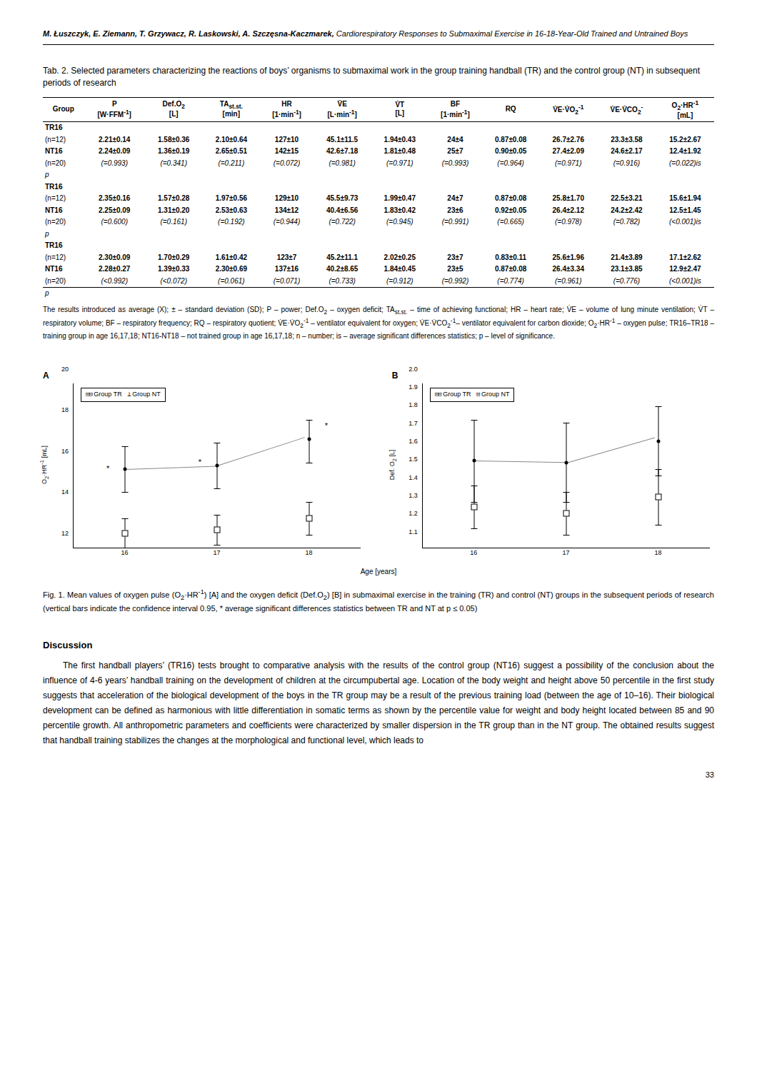M. Łuszczyk, E. Ziemann, T. Grzywacz, R. Laskowski, A. Szczęsna-Kaczmarek, Cardiorespiratory Responses to Submaximal Exercise in 16-18-Year-Old Trained and Untrained Boys
Tab. 2. Selected parameters characterizing the reactions of boys’ organisms to submaximal work in the group training handball (TR) and the control group (NT) in subsequent periods of research
| Group | P [W·FFM -1 ] | Def.O 2 [L] | TA st.st. [min] | HR [1·min -1 ] | V̇E [L·min -1 ] | V̇T [L] | BF [1·min -1 ] | RQ | V̇E·V̇O 2 -1 | V̇E·V̇CO 2 - | O 2 ·HR -1 [mL] |
| --- | --- | --- | --- | --- | --- | --- | --- | --- | --- | --- | --- |
| TR16 | | | | | | | | | | | |
| (n=12) | 2.21±0.14 | 1.58±0.36 | 2.10±0.64 | 127±10 | 45.1±11.5 | 1.94±0.43 | 24±4 | 0.87±0.08 | 26.7±2.76 | 23.3±3.58 | 15.2±2.67 |
| NT16 | 2.24±0.09 | 1.36±0.19 | 2.65±0.51 | 142±15 | 42.6±7.18 | 1.81±0.48 | 25±7 | 0.90±0.05 | 27.4±2.09 | 24.6±2.17 | 12.4±1.92 |
| (n=20) | (=0.993) | (=0.341) | (=0.211) | (=0.072) | (=0.981) | (=0.971) | (=0.993) | (=0.964) | (=0.971) | (=0.916) | (=0.022)is |
| p | | | | | | | | | | | |
| TR16 | | | | | | | | | | | |
| (n=12) | 2.35±0.16 | 1.57±0.28 | 1.97±0.56 | 129±10 | 45.5±9.73 | 1.99±0.47 | 24±7 | 0.87±0.08 | 25.8±1.70 | 22.5±3.21 | 15.6±1.94 |
| NT16 | 2.25±0.09 | 1.31±0.20 | 2.53±0.63 | 134±12 | 40.4±6.56 | 1.83±0.42 | 23±6 | 0.92±0.05 | 26.4±2.12 | 24.2±2.42 | 12.5±1.45 |
| (n=20) | (=0.600) | (=0.161) | (=0.192) | (=0.944) | (=0.722) | (=0.945) | (=0.991) | (=0.665) | (=0.978) | (=0.782) | (<0.001)is |
| p | | | | | | | | | | | |
| TR16 | | | | | | | | | | | |
| (n=12) | 2.30±0.09 | 1.70±0.29 | 1.61±0.42 | 123±7 | 45.2±11.1 | 2.02±0.25 | 23±7 | 0.83±0.11 | 25.6±1.96 | 21.4±3.89 | 17.1±2.62 |
| NT16 | 2.28±0.27 | 1.39±0.33 | 2.30±0.69 | 137±16 | 40.2±8.65 | 1.84±0.45 | 23±5 | 0.87±0.08 | 26.4±3.34 | 23.1±3.85 | 12.9±2.47 |
| (n=20) | (<0.992) | (<0.072) | (=0.061) | (=0.071) | (=0.733) | (=0.912) | (=0.992) | (=0.774) | (=0.961) | (=0.776) | (<0.001)is |
| p | | | | | | | | | | | |
The results introduced as average (X); ± – standard deviation (SD); P – power; Def.O2 – oxygen deficit; TAst.st. – time of achieving functional; HR – heart rate; V̇E – volume of lung minute ventilation; V̇T – respiratory volume; BF – respiratory frequency; RQ – respiratory quotient; V̇E·V̇O2-1 – ventilator equivalent for oxygen; V̇E·V̇CO2-1– ventilator equivalent for carbon dioxide; O2·HR-1 – oxygen pulse; TR16–TR18 – training group in age 16,17,18; NT16-NT18 – not trained group in age 16,17,18; n – number; is – average significant differences statistics; p – level of significance.
A
O2·HR-1 [mL]
20 18 16 14 12 10
⊡⊡ Group TR ⊥ Group NT
*
*
*
16 17 18
B
Def. O2 [L]
2.0 1.9 1.8 1.7 1.6 1.5 1.4 1.3 1.2 1.1
⊡⊡ Group TR ⊡ Group NT
16 17 18
Age [years]
Fig. 1. Mean values of oxygen pulse (O2·HR-1) [A] and the oxygen deficit (Def.O2) [B] in submaximal exercise in the training (TR) and control (NT) groups in the subsequent periods of research (vertical bars indicate the confidence interval 0.95, * average significant differences statistics between TR and NT at p ≤ 0.05)
Discussion
The first handball players’ (TR16) tests brought to comparative analysis with the results of the control group (NT16) suggest a possibility of the conclusion about the influence of 4-6 years’ handball training on the development of children at the circumpubertal age. Location of the body weight and height above 50 percentile in the first study suggests that acceleration of the biological development of the boys in the TR group may be a result of the previous training load (between the age of 10–16). Their biological development can be defined as harmonious with little differentiation in somatic terms as shown by the percentile value for weight and body height located between 85 and 90 percentile growth. All anthropometric parameters and coefficients were characterized by smaller dispersion in the TR group than in the NT group. The obtained results suggest that handball training stabilizes the changes at the morphological and functional level, which leads to
33